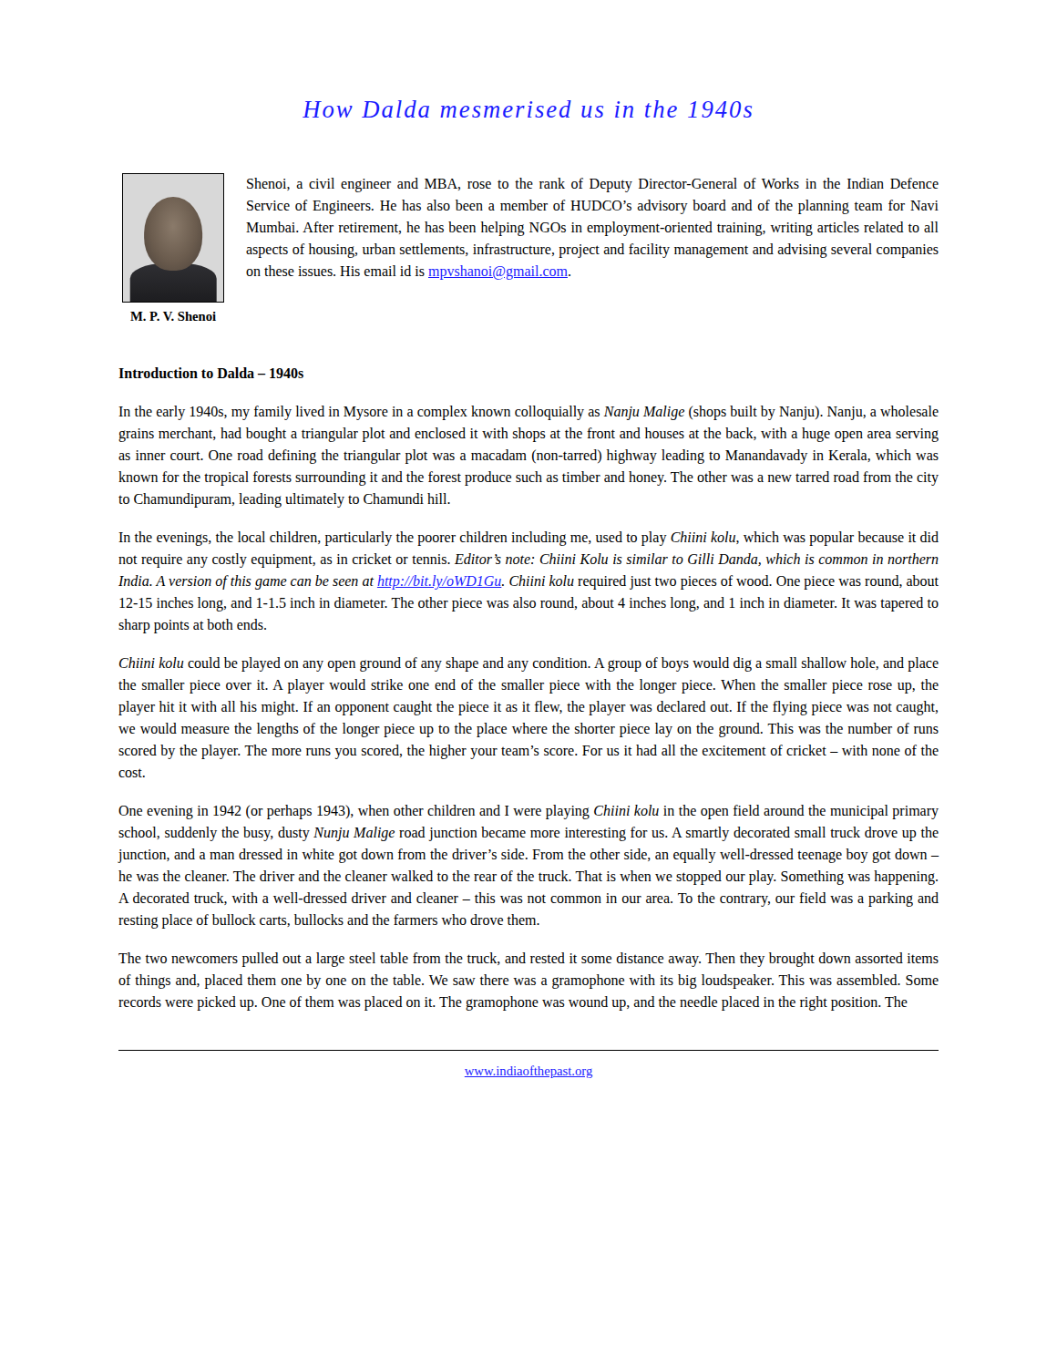How Dalda mesmerised us in the 1940s
M. P. V. Shenoi
Shenoi, a civil engineer and MBA, rose to the rank of Deputy Director-General of Works in the Indian Defence Service of Engineers. He has also been a member of HUDCO’s advisory board and of the planning team for Navi Mumbai. After retirement, he has been helping NGOs in employment-oriented training, writing articles related to all aspects of housing, urban settlements, infrastructure, project and facility management and advising several companies on these issues. His email id is mpvshanoi@gmail.com.
Introduction to Dalda – 1940s
In the early 1940s, my family lived in Mysore in a complex known colloquially as Nanju Malige (shops built by Nanju). Nanju, a wholesale grains merchant, had bought a triangular plot and enclosed it with shops at the front and houses at the back, with a huge open area serving as inner court. One road defining the triangular plot was a macadam (non-tarred) highway leading to Manandavady in Kerala, which was known for the tropical forests surrounding it and the forest produce such as timber and honey. The other was a new tarred road from the city to Chamundipuram, leading ultimately to Chamundi hill.
In the evenings, the local children, particularly the poorer children including me, used to play Chiini kolu, which was popular because it did not require any costly equipment, as in cricket or tennis. Editor’s note: Chiini Kolu is similar to Gilli Danda, which is common in northern India. A version of this game can be seen at http://bit.ly/oWD1Gu. Chiini kolu required just two pieces of wood. One piece was round, about 12-15 inches long, and 1-1.5 inch in diameter. The other piece was also round, about 4 inches long, and 1 inch in diameter. It was tapered to sharp points at both ends.
Chiini kolu could be played on any open ground of any shape and any condition. A group of boys would dig a small shallow hole, and place the smaller piece over it. A player would strike one end of the smaller piece with the longer piece. When the smaller piece rose up, the player hit it with all his might. If an opponent caught the piece it as it flew, the player was declared out. If the flying piece was not caught, we would measure the lengths of the longer piece up to the place where the shorter piece lay on the ground. This was the number of runs scored by the player. The more runs you scored, the higher your team’s score. For us it had all the excitement of cricket – with none of the cost.
One evening in 1942 (or perhaps 1943), when other children and I were playing Chiini kolu in the open field around the municipal primary school, suddenly the busy, dusty Nunju Malige road junction became more interesting for us. A smartly decorated small truck drove up the junction, and a man dressed in white got down from the driver’s side. From the other side, an equally well-dressed teenage boy got down – he was the cleaner. The driver and the cleaner walked to the rear of the truck. That is when we stopped our play. Something was happening. A decorated truck, with a well-dressed driver and cleaner – this was not common in our area. To the contrary, our field was a parking and resting place of bullock carts, bullocks and the farmers who drove them.
The two newcomers pulled out a large steel table from the truck, and rested it some distance away. Then they brought down assorted items of things and, placed them one by one on the table. We saw there was a gramophone with its big loudspeaker. This was assembled. Some records were picked up. One of them was placed on it. The gramophone was wound up, and the needle placed in the right position. The
www.indiaofthepast.org